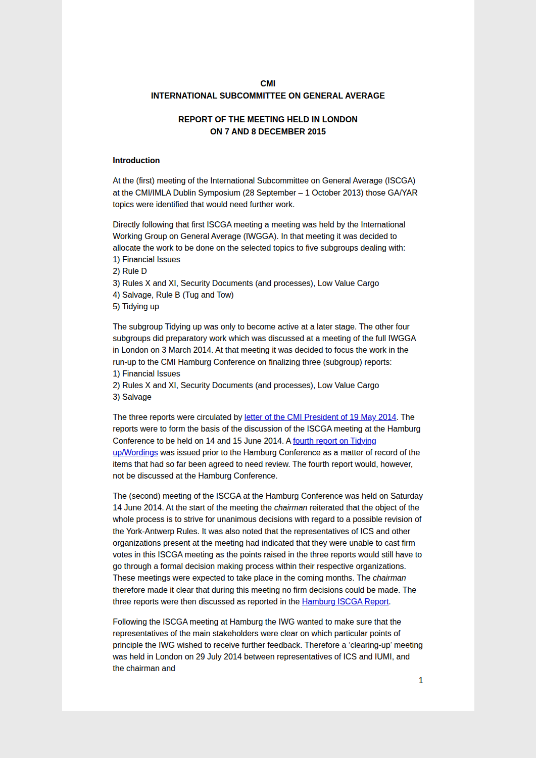CMI
INTERNATIONAL SUBCOMMITTEE ON GENERAL AVERAGE
REPORT OF THE MEETING HELD IN LONDON
ON 7 AND 8 DECEMBER 2015
Introduction
At the (first) meeting of the International Subcommittee on General Average (ISCGA) at the CMI/IMLA Dublin Symposium (28 September – 1 October 2013) those GA/YAR topics were identified that would need further work.
Directly following that first ISCGA meeting a meeting was held by the International Working Group on General Average (IWGGA). In that meeting it was decided to allocate the work to be done on the selected topics to five subgroups dealing with:
1) Financial Issues
2) Rule D
3) Rules X and XI, Security Documents (and processes), Low Value Cargo
4) Salvage, Rule B (Tug and Tow)
5) Tidying up
The subgroup Tidying up was only to become active at a later stage. The other four subgroups did preparatory work which was discussed at a meeting of the full IWGGA in London on 3 March 2014. At that meeting it was decided to focus the work in the run-up to the CMI Hamburg Conference on finalizing three (subgroup) reports:
1) Financial Issues
2) Rules X and XI, Security Documents (and processes), Low Value Cargo
3) Salvage
The three reports were circulated by letter of the CMI President of 19 May 2014. The reports were to form the basis of the discussion of the ISCGA meeting at the Hamburg Conference to be held on 14 and 15 June 2014. A fourth report on Tidying up/Wordings was issued prior to the Hamburg Conference as a matter of record of the items that had so far been agreed to need review. The fourth report would, however, not be discussed at the Hamburg Conference.
The (second) meeting of the ISCGA at the Hamburg Conference was held on Saturday 14 June 2014. At the start of the meeting the chairman reiterated that the object of the whole process is to strive for unanimous decisions with regard to a possible revision of the York-Antwerp Rules. It was also noted that the representatives of ICS and other organizations present at the meeting had indicated that they were unable to cast firm votes in this ISCGA meeting as the points raised in the three reports would still have to go through a formal decision making process within their respective organizations. These meetings were expected to take place in the coming months. The chairman therefore made it clear that during this meeting no firm decisions could be made. The three reports were then discussed as reported in the Hamburg ISCGA Report.
Following the ISCGA meeting at Hamburg the IWG wanted to make sure that the representatives of the main stakeholders were clear on which particular points of principle the IWG wished to receive further feedback. Therefore a ‘clearing-up’ meeting was held in London on 29 July 2014 between representatives of ICS and IUMI, and the chairman and
1